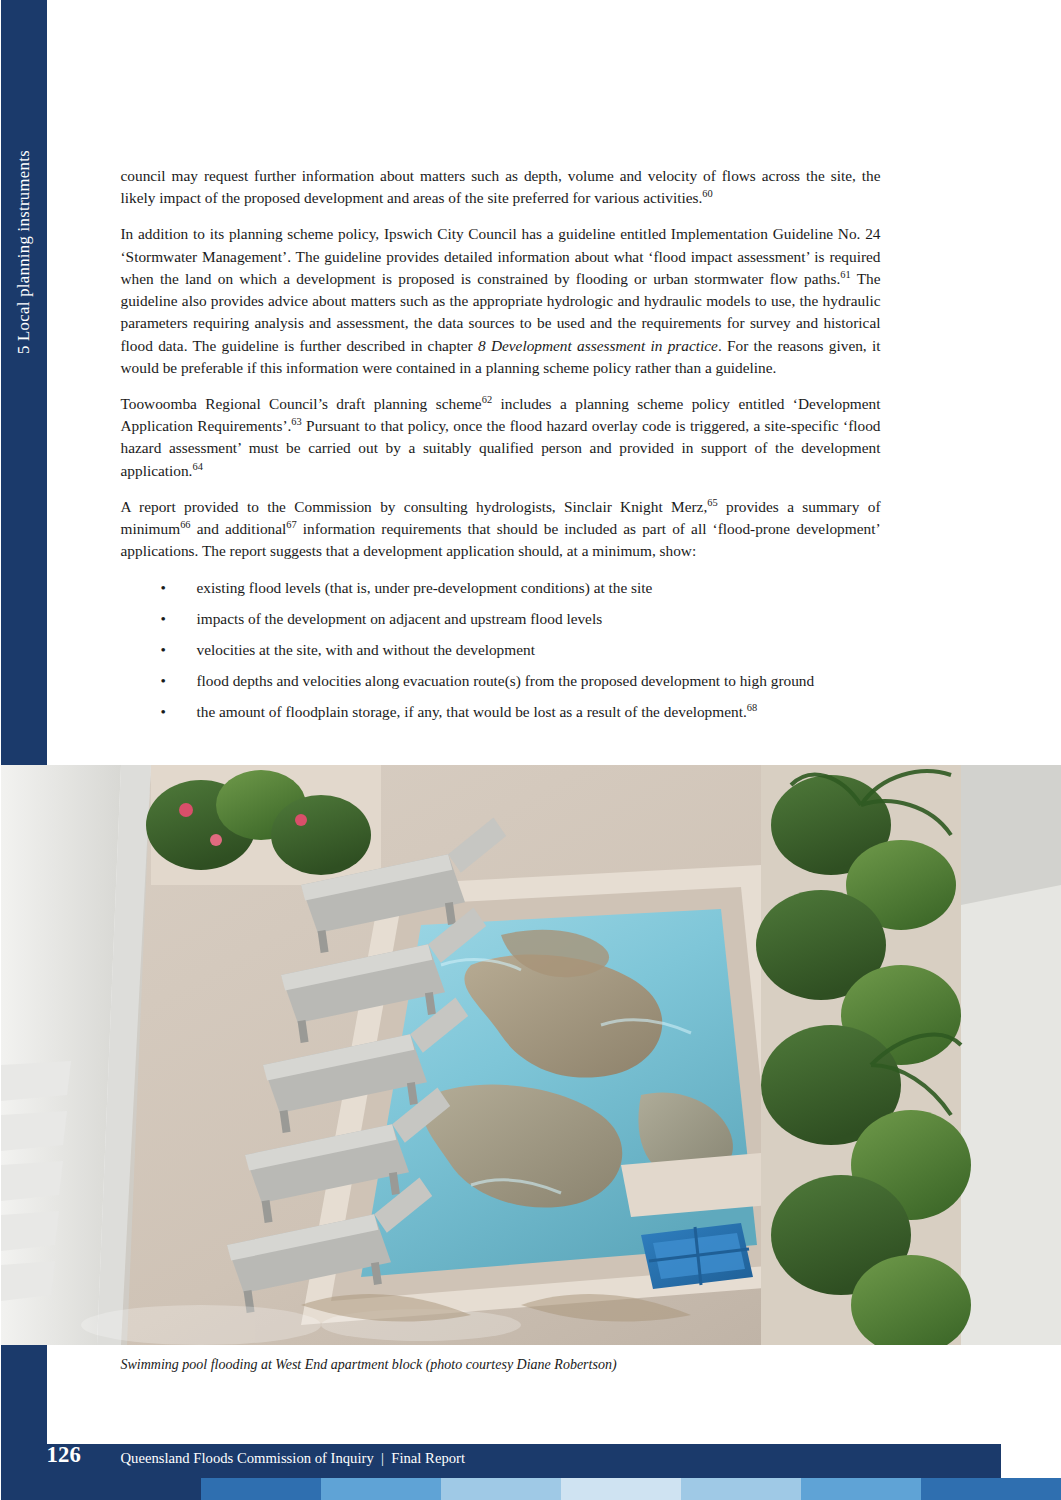5 Local planning instruments
council may request further information about matters such as depth, volume and velocity of flows across the site, the likely impact of the proposed development and areas of the site preferred for various activities.60
In addition to its planning scheme policy, Ipswich City Council has a guideline entitled Implementation Guideline No. 24 ‘Stormwater Management’. The guideline provides detailed information about what ‘flood impact assessment’ is required when the land on which a development is proposed is constrained by flooding or urban stormwater flow paths.61 The guideline also provides advice about matters such as the appropriate hydrologic and hydraulic models to use, the hydraulic parameters requiring analysis and assessment, the data sources to be used and the requirements for survey and historical flood data. The guideline is further described in chapter 8 Development assessment in practice. For the reasons given, it would be preferable if this information were contained in a planning scheme policy rather than a guideline.
Toowoomba Regional Council’s draft planning scheme62 includes a planning scheme policy entitled ‘Development Application Requirements’.63 Pursuant to that policy, once the flood hazard overlay code is triggered, a site-specific ‘flood hazard assessment’ must be carried out by a suitably qualified person and provided in support of the development application.64
A report provided to the Commission by consulting hydrologists, Sinclair Knight Merz,65 provides a summary of minimum66 and additional67 information requirements that should be included as part of all ‘flood-prone development’ applications. The report suggests that a development application should, at a minimum, show:
existing flood levels (that is, under pre-development conditions) at the site
impacts of the development on adjacent and upstream flood levels
velocities at the site, with and without the development
flood depths and velocities along evacuation route(s) from the proposed development to high ground
the amount of floodplain storage, if any, that would be lost as a result of the development.68
Swimming pool flooding at West End apartment block (photo courtesy Diane Robertson)
126
Queensland Floods Commission of Inquiry | Final Report